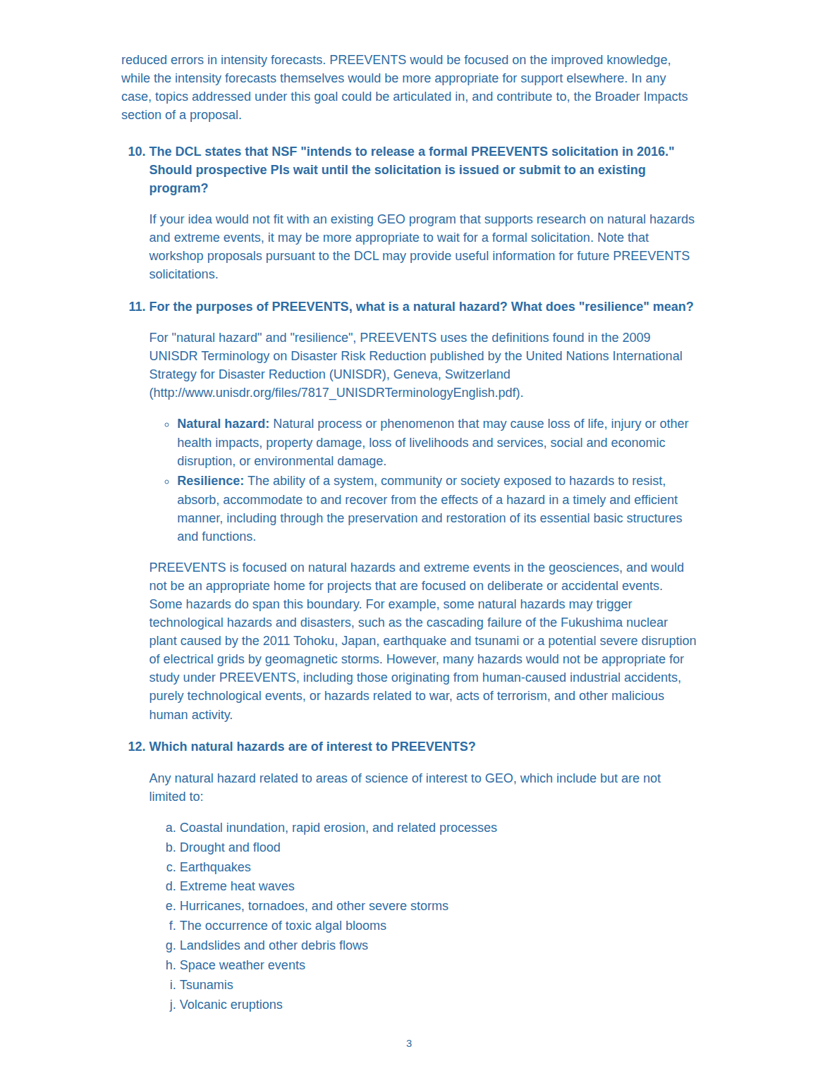reduced errors in intensity forecasts. PREEVENTS would be focused on the improved knowledge, while the intensity forecasts themselves would be more appropriate for support elsewhere. In any case, topics addressed under this goal could be articulated in, and contribute to, the Broader Impacts section of a proposal.
The DCL states that NSF "intends to release a formal PREEVENTS solicitation in 2016." Should prospective PIs wait until the solicitation is issued or submit to an existing program?
If your idea would not fit with an existing GEO program that supports research on natural hazards and extreme events, it may be more appropriate to wait for a formal solicitation. Note that workshop proposals pursuant to the DCL may provide useful information for future PREEVENTS solicitations.
For the purposes of PREEVENTS, what is a natural hazard? What does "resilience" mean?
For "natural hazard" and "resilience", PREEVENTS uses the definitions found in the 2009 UNISDR Terminology on Disaster Risk Reduction published by the United Nations International Strategy for Disaster Reduction (UNISDR), Geneva, Switzerland (http://www.unisdr.org/files/7817_UNISDRTerminologyEnglish.pdf).
Natural hazard: Natural process or phenomenon that may cause loss of life, injury or other health impacts, property damage, loss of livelihoods and services, social and economic disruption, or environmental damage.
Resilience: The ability of a system, community or society exposed to hazards to resist, absorb, accommodate to and recover from the effects of a hazard in a timely and efficient manner, including through the preservation and restoration of its essential basic structures and functions.
PREEVENTS is focused on natural hazards and extreme events in the geosciences, and would not be an appropriate home for projects that are focused on deliberate or accidental events. Some hazards do span this boundary. For example, some natural hazards may trigger technological hazards and disasters, such as the cascading failure of the Fukushima nuclear plant caused by the 2011 Tohoku, Japan, earthquake and tsunami or a potential severe disruption of electrical grids by geomagnetic storms. However, many hazards would not be appropriate for study under PREEVENTS, including those originating from human-caused industrial accidents, purely technological events, or hazards related to war, acts of terrorism, and other malicious human activity.
Which natural hazards are of interest to PREEVENTS?
Any natural hazard related to areas of science of interest to GEO, which include but are not limited to:
Coastal inundation, rapid erosion, and related processes
Drought and flood
Earthquakes
Extreme heat waves
Hurricanes, tornadoes, and other severe storms
The occurrence of toxic algal blooms
Landslides and other debris flows
Space weather events
Tsunamis
Volcanic eruptions
3